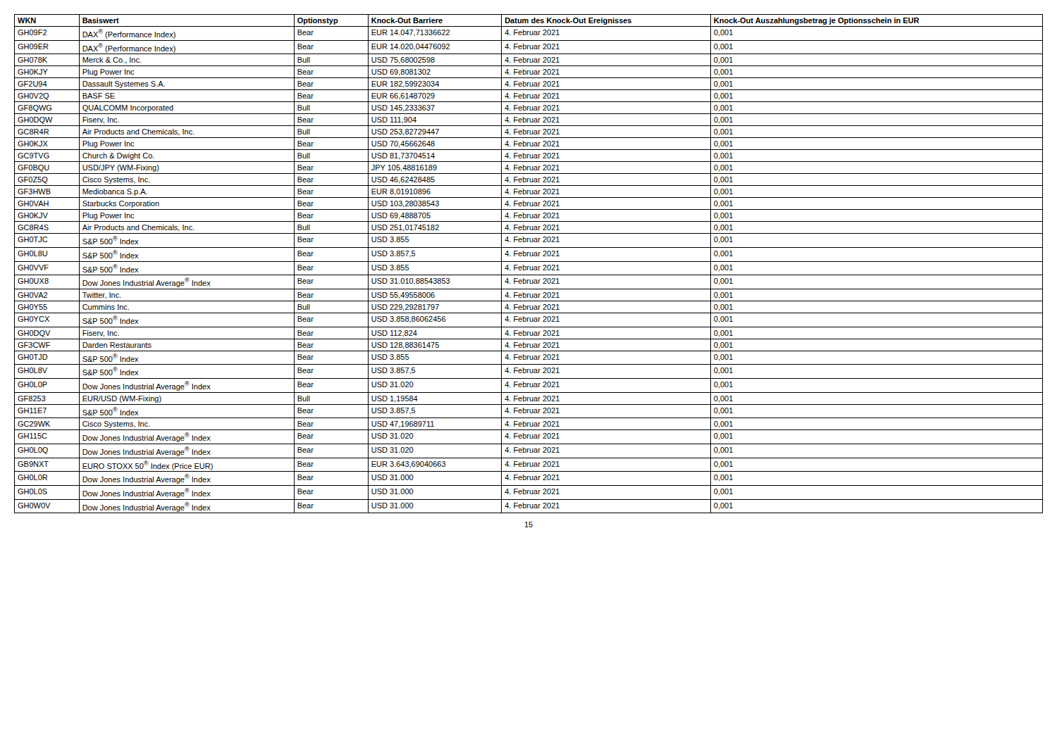| WKN | Basiswert | Optionstyp | Knock-Out Barriere | Datum des Knock-Out Ereignisses | Knock-Out Auszahlungsbetrag je Optionsschein in EUR |
| --- | --- | --- | --- | --- | --- |
| GH09F2 | DAX ® (Performance Index) | Bear | EUR 14.047,71336622 | 4. Februar 2021 | 0,001 |
| GH09ER | DAX ® (Performance Index) | Bear | EUR 14.020,04476092 | 4. Februar 2021 | 0,001 |
| GH078K | Merck & Co., Inc. | Bull | USD 75,68002598 | 4. Februar 2021 | 0,001 |
| GH0KJY | Plug Power Inc | Bear | USD 69,8081302 | 4. Februar 2021 | 0,001 |
| GF2U94 | Dassault Systemes S.A. | Bear | EUR 182,59923034 | 4. Februar 2021 | 0,001 |
| GH0V2Q | BASF SE | Bear | EUR 66,61487029 | 4. Februar 2021 | 0,001 |
| GF8QWG | QUALCOMM Incorporated | Bull | USD 145,2333637 | 4. Februar 2021 | 0,001 |
| GH0DQW | Fiserv, Inc. | Bear | USD 111,904 | 4. Februar 2021 | 0,001 |
| GC8R4R | Air Products and Chemicals, Inc. | Bull | USD 253,82729447 | 4. Februar 2021 | 0,001 |
| GH0KJX | Plug Power Inc | Bear | USD 70,45662648 | 4. Februar 2021 | 0,001 |
| GC9TVG | Church & Dwight Co. | Bull | USD 81,73704514 | 4. Februar 2021 | 0,001 |
| GF0BQU | USD/JPY (WM-Fixing) | Bear | JPY 105,48816189 | 4. Februar 2021 | 0,001 |
| GF0Z5Q | Cisco Systems, Inc. | Bear | USD 46,62428485 | 4. Februar 2021 | 0,001 |
| GF3HWB | Mediobanca S.p.A. | Bear | EUR 8,01910896 | 4. Februar 2021 | 0,001 |
| GH0VAH | Starbucks Corporation | Bear | USD 103,28038543 | 4. Februar 2021 | 0,001 |
| GH0KJV | Plug Power Inc | Bear | USD 69,4888705 | 4. Februar 2021 | 0,001 |
| GC8R4S | Air Products and Chemicals, Inc. | Bull | USD 251,01745182 | 4. Februar 2021 | 0,001 |
| GH0TJC | S&P 500 ® Index | Bear | USD 3.855 | 4. Februar 2021 | 0,001 |
| GH0L8U | S&P 500 ® Index | Bear | USD 3.857,5 | 4. Februar 2021 | 0,001 |
| GH0VVF | S&P 500 ® Index | Bear | USD 3.855 | 4. Februar 2021 | 0,001 |
| GH0UX8 | Dow Jones Industrial Average ® Index | Bear | USD 31.010,88543853 | 4. Februar 2021 | 0,001 |
| GH0VA2 | Twitter, Inc. | Bear | USD 55,49558006 | 4. Februar 2021 | 0,001 |
| GH0Y55 | Cummins Inc. | Bull | USD 229,29281797 | 4. Februar 2021 | 0,001 |
| GH0YCX | S&P 500 ® Index | Bear | USD 3.858,86062456 | 4. Februar 2021 | 0,001 |
| GH0DQV | Fiserv, Inc. | Bear | USD 112,824 | 4. Februar 2021 | 0,001 |
| GF3CWF | Darden Restaurants | Bear | USD 128,88361475 | 4. Februar 2021 | 0,001 |
| GH0TJD | S&P 500 ® Index | Bear | USD 3.855 | 4. Februar 2021 | 0,001 |
| GH0L8V | S&P 500 ® Index | Bear | USD 3.857,5 | 4. Februar 2021 | 0,001 |
| GH0L0P | Dow Jones Industrial Average ® Index | Bear | USD 31.020 | 4. Februar 2021 | 0,001 |
| GF8253 | EUR/USD (WM-Fixing) | Bull | USD 1,19584 | 4. Februar 2021 | 0,001 |
| GH11E7 | S&P 500 ® Index | Bear | USD 3.857,5 | 4. Februar 2021 | 0,001 |
| GC29WK | Cisco Systems, Inc. | Bear | USD 47,19689711 | 4. Februar 2021 | 0,001 |
| GH115C | Dow Jones Industrial Average ® Index | Bear | USD 31.020 | 4. Februar 2021 | 0,001 |
| GH0L0Q | Dow Jones Industrial Average ® Index | Bear | USD 31.020 | 4. Februar 2021 | 0,001 |
| GB9NXT | EURO STOXX 50 ® Index (Price EUR) | Bear | EUR 3.643,69040663 | 4. Februar 2021 | 0,001 |
| GH0L0R | Dow Jones Industrial Average ® Index | Bear | USD 31.000 | 4. Februar 2021 | 0,001 |
| GH0L0S | Dow Jones Industrial Average ® Index | Bear | USD 31.000 | 4. Februar 2021 | 0,001 |
| GH0W0V | Dow Jones Industrial Average ® Index | Bear | USD 31.000 | 4. Februar 2021 | 0,001 |
15